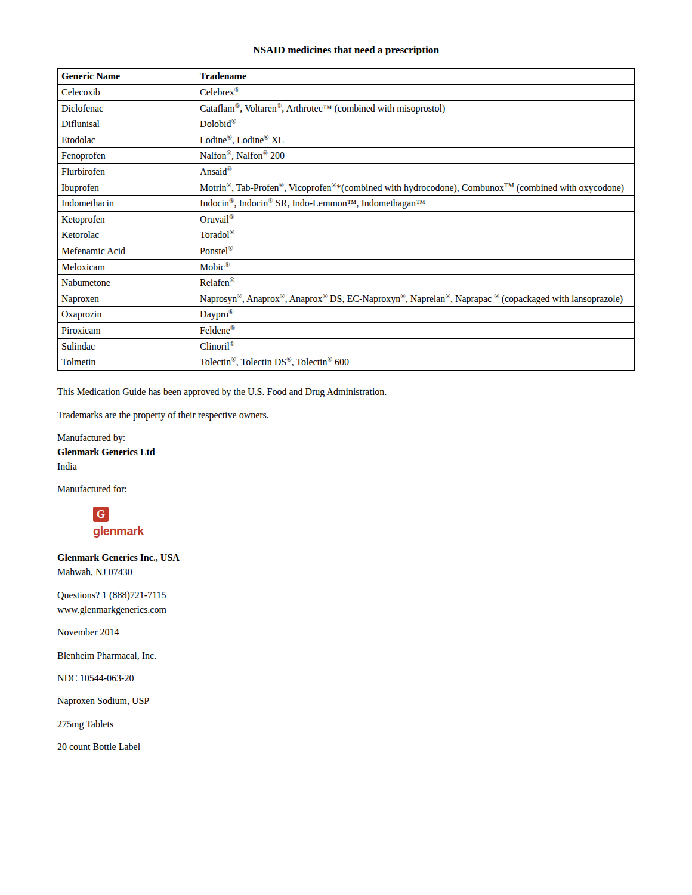NSAID medicines that need a prescription
| Generic Name | Tradename |
| --- | --- |
| Celecoxib | Celebrex ® |
| Diclofenac | Cataflam ® , Voltaren ® , Arthrotec™ (combined with misoprostol) |
| Diflunisal | Dolobid ® |
| Etodolac | Lodine ® , Lodine ® XL |
| Fenoprofen | Nalfon ® , Nalfon ® 200 |
| Flurbirofen | Ansaid ® |
| Ibuprofen | Motrin ® , Tab-Profen ® , Vicoprofen ® *(combined with hydrocodone), Combunox TM (combined with oxycodone) |
| Indomethacin | Indocin ® , Indocin ® SR, Indo-Lemmon™, Indomethagan™ |
| Ketoprofen | Oruvail ® |
| Ketorolac | Toradol ® |
| Mefenamic Acid | Ponstel ® |
| Meloxicam | Mobic ® |
| Nabumetone | Relafen ® |
| Naproxen | Naprosyn ® , Anaprox ® , Anaprox ® DS, EC-Naproxyn ® , Naprelan ® , Naprapac ® (copackaged with lansoprazole) |
| Oxaprozin | Daypro ® |
| Piroxicam | Feldene ® |
| Sulindac | Clinoril ® |
| Tolmetin | Tolectin ® , Tolectin DS ® , Tolectin ® 600 |
This Medication Guide has been approved by the U.S. Food and Drug Administration.
Trademarks are the property of their respective owners.
Manufactured by:
Glenmark Generics Ltd
India
Manufactured for:
G glenmark
Glenmark Generics Inc., USA
Mahwah, NJ 07430
Questions? 1 (888)721-7115
www.glenmarkgenerics.com
November 2014
Blenheim Pharmacal, Inc.
NDC 10544-063-20
Naproxen Sodium, USP
275mg Tablets
20 count Bottle Label